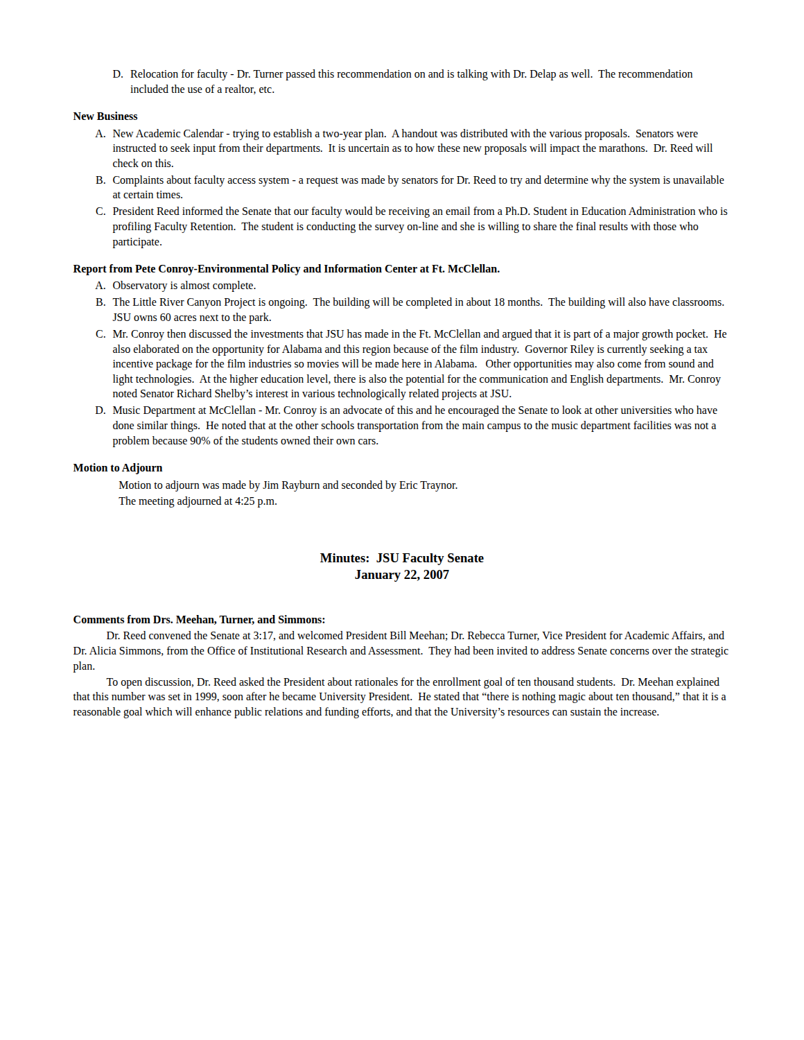D. Relocation for faculty - Dr. Turner passed this recommendation on and is talking with Dr. Delap as well. The recommendation included the use of a realtor, etc.
New Business
New Academic Calendar - trying to establish a two-year plan. A handout was distributed with the various proposals. Senators were instructed to seek input from their departments. It is uncertain as to how these new proposals will impact the marathons. Dr. Reed will check on this.
Complaints about faculty access system - a request was made by senators for Dr. Reed to try and determine why the system is unavailable at certain times.
President Reed informed the Senate that our faculty would be receiving an email from a Ph.D. Student in Education Administration who is profiling Faculty Retention. The student is conducting the survey on-line and she is willing to share the final results with those who participate.
Report from Pete Conroy-Environmental Policy and Information Center at Ft. McClellan.
Observatory is almost complete.
The Little River Canyon Project is ongoing. The building will be completed in about 18 months. The building will also have classrooms. JSU owns 60 acres next to the park.
Mr. Conroy then discussed the investments that JSU has made in the Ft. McClellan and argued that it is part of a major growth pocket. He also elaborated on the opportunity for Alabama and this region because of the film industry. Governor Riley is currently seeking a tax incentive package for the film industries so movies will be made here in Alabama. Other opportunities may also come from sound and light technologies. At the higher education level, there is also the potential for the communication and English departments. Mr. Conroy noted Senator Richard Shelby’s interest in various technologically related projects at JSU.
Music Department at McClellan - Mr. Conroy is an advocate of this and he encouraged the Senate to look at other universities who have done similar things. He noted that at the other schools transportation from the main campus to the music department facilities was not a problem because 90% of the students owned their own cars.
Motion to Adjourn
Motion to adjourn was made by Jim Rayburn and seconded by Eric Traynor.
The meeting adjourned at 4:25 p.m.
Minutes: JSU Faculty Senate January 22, 2007
Comments from Drs. Meehan, Turner, and Simmons:
Dr. Reed convened the Senate at 3:17, and welcomed President Bill Meehan; Dr. Rebecca Turner, Vice President for Academic Affairs, and Dr. Alicia Simmons, from the Office of Institutional Research and Assessment. They had been invited to address Senate concerns over the strategic plan.
To open discussion, Dr. Reed asked the President about rationales for the enrollment goal of ten thousand students. Dr. Meehan explained that this number was set in 1999, soon after he became University President. He stated that “there is nothing magic about ten thousand,” that it is a reasonable goal which will enhance public relations and funding efforts, and that the University’s resources can sustain the increase.